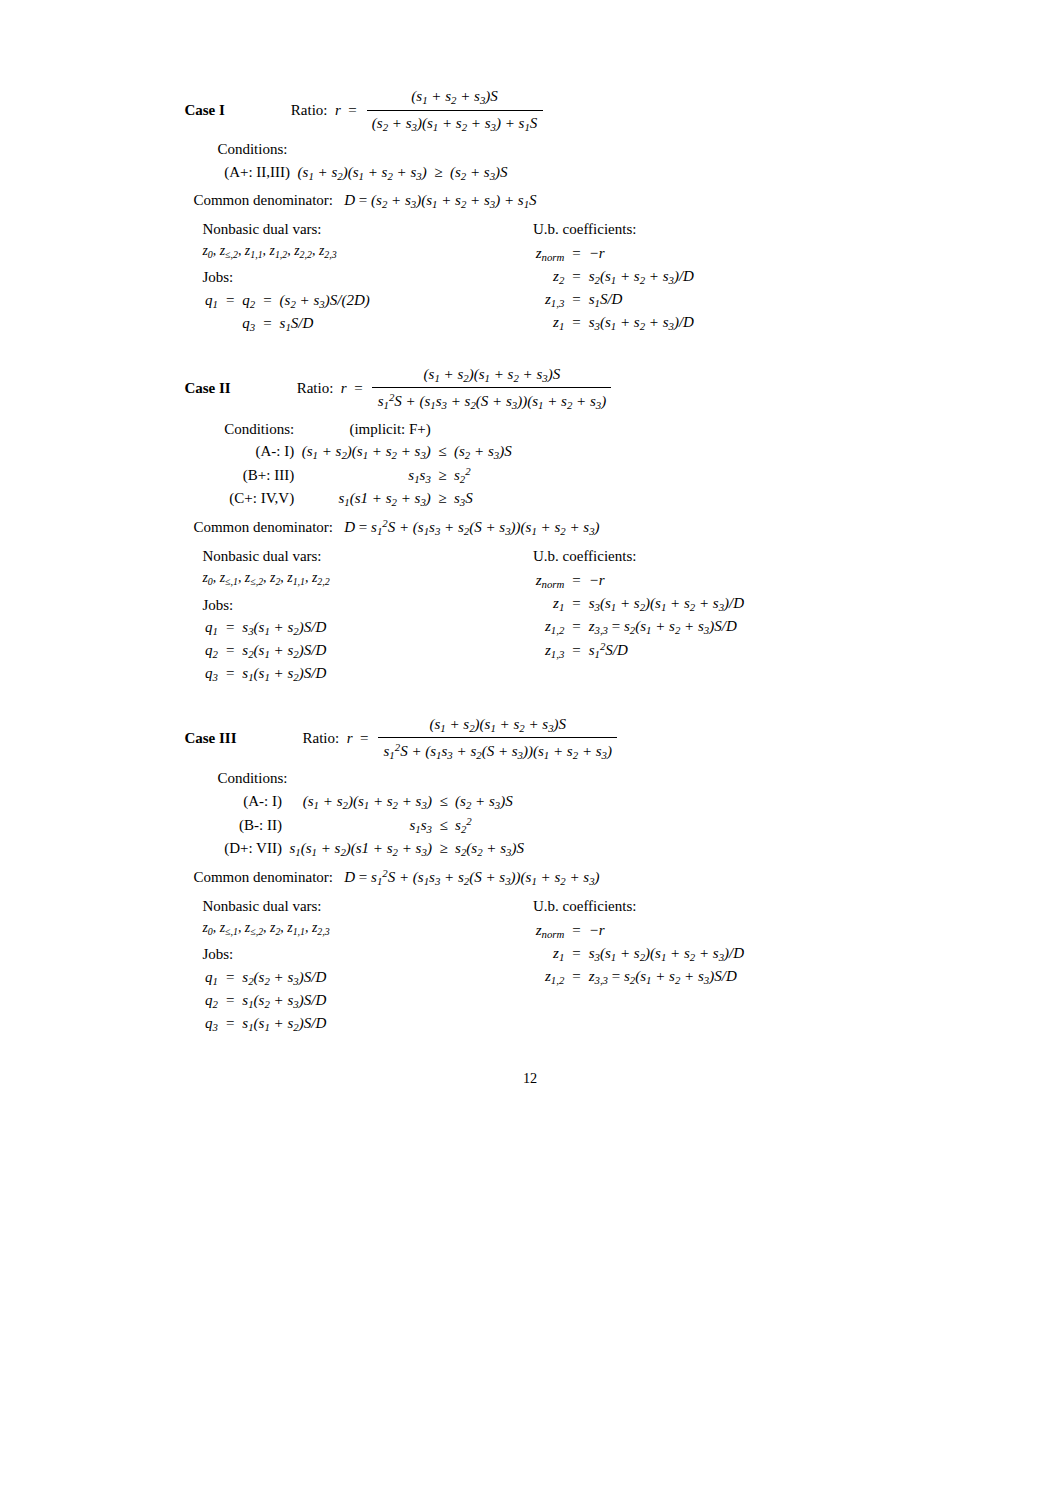Case I Ratio: r = (s1 + s2 + s3)S (s2 + s3)(s1 + s2 + s3) + s1S
Conditions:
| (A+: II,III) | (s 1 + s 2 )(s 1 + s 2 + s 3 ) | ≥ | (s 2 + s 3 )S |
Common denominator: D = (s2 + s3)(s1 + s2 + s3) + s1S
Nonbasic dual vars:
z0, z≤,2, z1,1, z1,2, z2,2, z2,3
Jobs:
| q 1 | = | q 2 | = | (s 2 + s 3 )S/(2D) |
| | | q 3 | = | s 1 S/D |
U.b. coefficients:
| z norm | = | −r |
| z 2 | = | s 2 (s 1 + s 2 + s 3 )/D |
| z 1,3 | = | s 1 S/D |
| z 1 | = | s 3 (s 1 + s 2 + s 3 )/D |
Case II Ratio: r = (s1 + s2)(s1 + s2 + s3)S s12S + (s1s3 + s2(S + s3))(s1 + s2 + s3)
| Conditions: | (implicit: F+) | | |
| (A-: I) | (s 1 + s 2 )(s 1 + s 2 + s 3 ) | ≤ | (s 2 + s 3 )S |
| (B+: III) | s 1 s 3 | ≥ | s 2 2 |
| (C+: IV,V) | s 1 (s1 + s 2 + s 3 ) | ≥ | s 3 S |
Common denominator: D = s12S + (s1s3 + s2(S + s3))(s1 + s2 + s3)
Nonbasic dual vars:
z0, z≤,1, z≤,2, z2, z1,1, z2,2
Jobs:
| q 1 | = | s 3 (s 1 + s 2 )S/D |
| q 2 | = | s 2 (s 1 + s 2 )S/D |
| q 3 | = | s 1 (s 1 + s 2 )S/D |
U.b. coefficients:
| z norm | = | −r |
| z 1 | = | s 3 (s 1 + s 2 )(s 1 + s 2 + s 3 )/D |
| z 1,2 | = | z 3,3 = s 2 (s 1 + s 2 + s 3 )S/D |
| z 1,3 | = | s 1 2 S/D |
Case III Ratio: r = (s1 + s2)(s1 + s2 + s3)S s12S + (s1s3 + s2(S + s3))(s1 + s2 + s3)
Conditions:
| (A-: I) | (s 1 + s 2 )(s 1 + s 2 + s 3 ) | ≤ | (s 2 + s 3 )S |
| (B-: II) | s 1 s 3 | ≤ | s 2 2 |
| (D+: VII) | s 1 (s 1 + s 2 )(s1 + s 2 + s 3 ) | ≥ | s 2 (s 2 + s 3 )S |
Common denominator: D = s12S + (s1s3 + s2(S + s3))(s1 + s2 + s3)
Nonbasic dual vars:
z0, z≤,1, z≤,2, z2, z1,1, z2,3
Jobs:
| q 1 | = | s 2 (s 2 + s 3 )S/D |
| q 2 | = | s 1 (s 2 + s 3 )S/D |
| q 3 | = | s 1 (s 1 + s 2 )S/D |
U.b. coefficients:
| z norm | = | −r |
| z 1 | = | s 3 (s 1 + s 2 )(s 1 + s 2 + s 3 )/D |
| z 1,2 | = | z 3,3 = s 2 (s 1 + s 2 + s 3 )S/D |
12